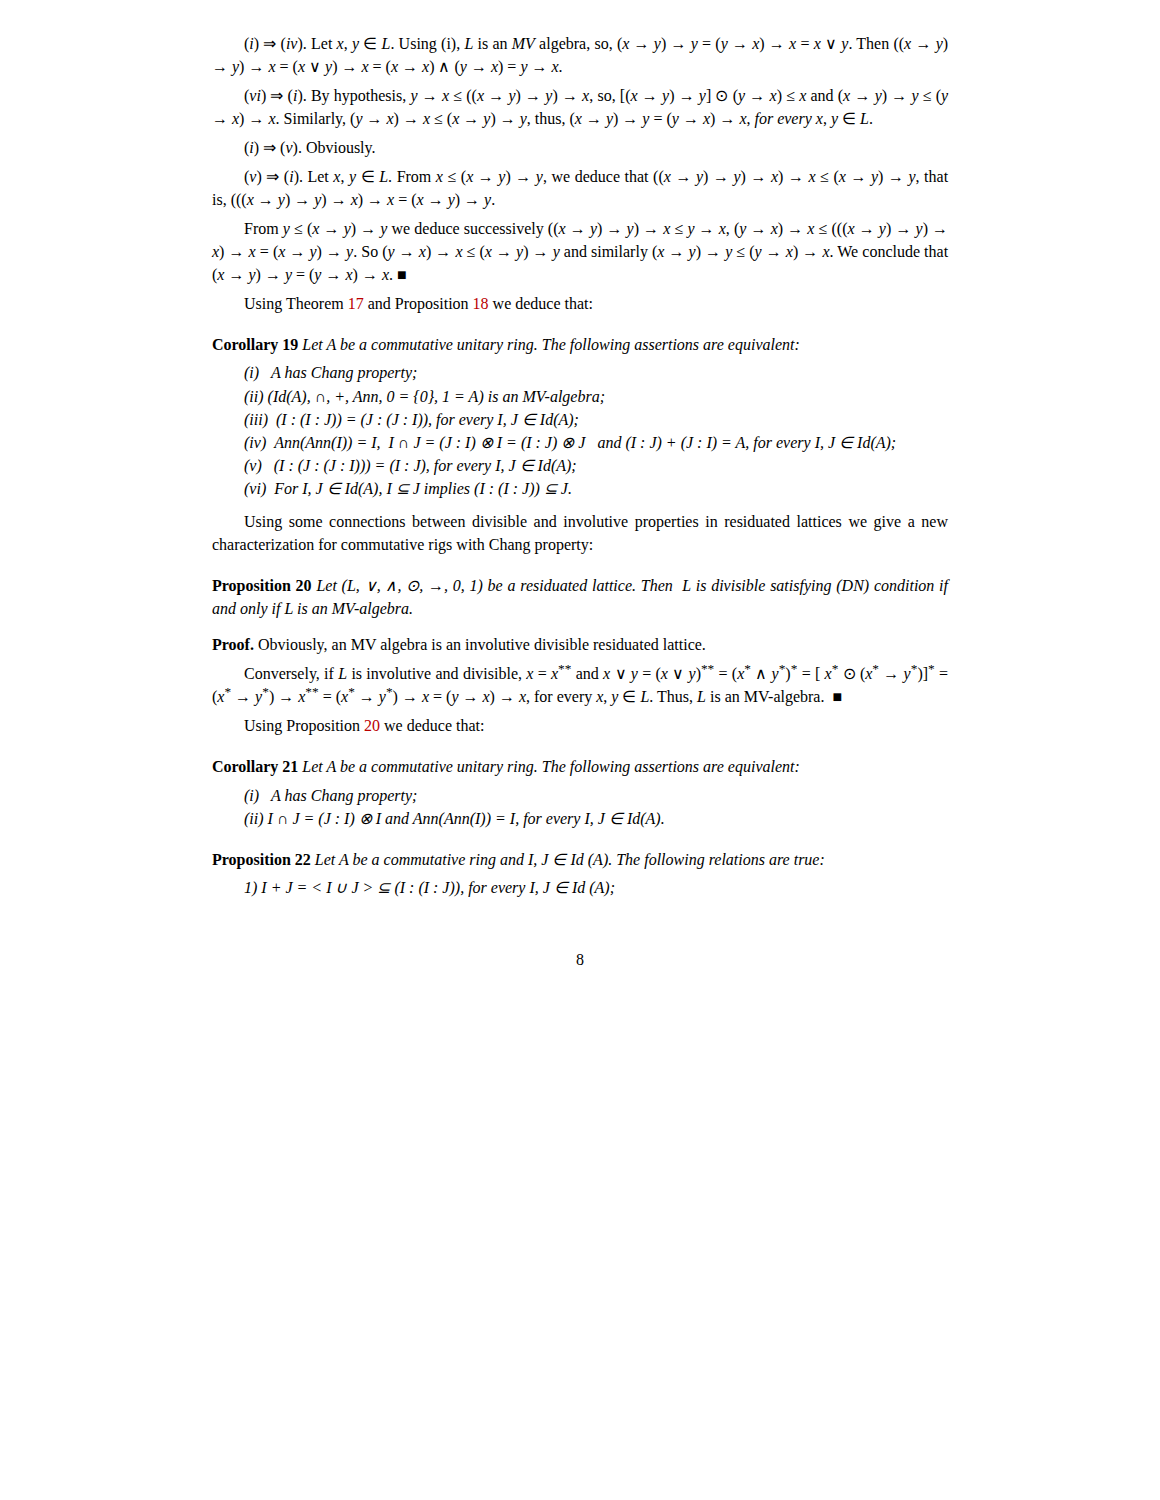(i) ⇒ (iv). Let x, y ∈ L. Using (i), L is an MV algebra, so, (x → y) → y = (y → x) → x = x ∨ y. Then ((x → y) → y) → x = (x ∨ y) → x = (x → x) ∧ (y → x) = y → x.
(vi) ⇒ (i). By hypothesis, y → x ≤ ((x → y) → y) → x, so, [(x → y) → y] ⊙ (y → x) ≤ x and (x → y) → y ≤ (y → x) → x. Similarly, (y → x) → x ≤ (x → y) → y, thus, (x → y) → y = (y → x) → x, for every x, y ∈ L.
(i) ⇒ (v). Obviously.
(v) ⇒ (i). Let x, y ∈ L. From x ≤ (x → y) → y, we deduce that ((x → y) → y) → x) → x ≤ (x → y) → y, that is, (((x → y) → y) → x) → x = (x → y) → y.
From y ≤ (x → y) → y we deduce successively ((x → y) → y) → x ≤ y → x, (y → x) → x ≤ (((x → y) → y) → x) → x = (x → y) → y. So (y → x) → x ≤ (x → y) → y and similarly (x → y) → y ≤ (y → x) → x. We conclude that (x → y) → y = (y → x) → x. ■
Using Theorem 17 and Proposition 18 we deduce that:
Corollary 19 Let A be a commutative unitary ring. The following assertions are equivalent:
(i) A has Chang property;
(ii) (Id(A), ∩, +, Ann, 0 = {0}, 1 = A) is an MV-algebra;
(iii) (I : (I : J)) = (J : (J : I)), for every I, J ∈ Id(A);
(iv) Ann(Ann(I)) = I, I ∩ J = (J : I) ⊗ I = (I : J) ⊗ J and (I : J) + (J : I) = A, for every I, J ∈ Id(A);
(v) (I : (J : (J : I))) = (I : J), for every I, J ∈ Id(A);
(vi) For I, J ∈ Id(A), I ⊆ J implies (I : (I : J)) ⊆ J.
Using some connections between divisible and involutive properties in residuated lattices we give a new characterization for commutative rigs with Chang property:
Proposition 20 Let (L, ∨, ∧, ⊙, →, 0, 1) be a residuated lattice. Then L is divisible satisfying (DN) condition if and only if L is an MV-algebra.
Proof. Obviously, an MV algebra is an involutive divisible residuated lattice.
Conversely, if L is involutive and divisible, x = x** and x ∨ y = (x ∨ y)** = (x* ∧ y*)* = [ x* ⊙ (x* → y*)]* = (x* → y*) → x** = (x* → y*) → x = (y → x) → x, for every x, y ∈ L. Thus, L is an MV-algebra. ■
Using Proposition 20 we deduce that:
Corollary 21 Let A be a commutative unitary ring. The following assertions are equivalent:
(i) A has Chang property;
(ii) I ∩ J = (J : I) ⊗ I and Ann(Ann(I)) = I, for every I, J ∈ Id(A).
Proposition 22 Let A be a commutative ring and I, J ∈ Id (A). The following relations are true:
1) I + J = < I ∪ J > ⊆ (I : (I : J)), for every I, J ∈ Id (A);
8